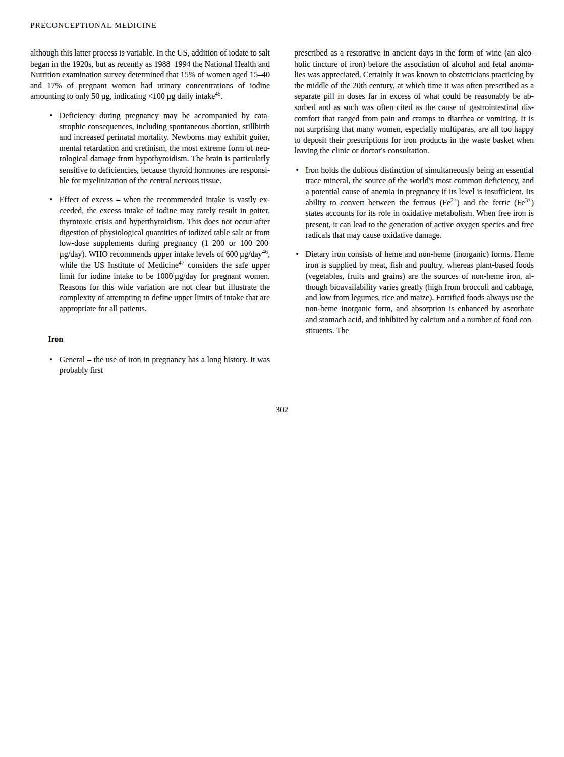Preconceptional Medicine
although this latter process is variable. In the US, addition of iodate to salt began in the 1920s, but as recently as 1988–1994 the National Health and Nutrition examination survey determined that 15% of women aged 15–40 and 17% of pregnant women had urinary concentrations of iodine amounting to only 50 µg, indicating <100 µg daily intake45.
Deficiency during pregnancy may be accompanied by catastrophic consequences, including spontaneous abortion, stillbirth and increased perinatal mortality. Newborns may exhibit goiter, mental retardation and cretinism, the most extreme form of neurological damage from hypothyroidism. The brain is particularly sensitive to deficiencies, because thyroid hormones are responsible for myelinization of the central nervous tissue.
Effect of excess – when the recommended intake is vastly exceeded, the excess intake of iodine may rarely result in goiter, thyrotoxic crisis and hyperthyroidism. This does not occur after digestion of physiological quantities of iodized table salt or from low-dose supplements during pregnancy (1–200 or 100–200 µg/day). WHO recommends upper intake levels of 600 µg/day46, while the US Institute of Medicine47 considers the safe upper limit for iodine intake to be 1000 µg/day for pregnant women. Reasons for this wide variation are not clear but illustrate the complexity of attempting to define upper limits of intake that are appropriate for all patients.
Iron
General – the use of iron in pregnancy has a long history. It was probably first
prescribed as a restorative in ancient days in the form of wine (an alcoholic tincture of iron) before the association of alcohol and fetal anomalies was appreciated. Certainly it was known to obstetricians practicing by the middle of the 20th century, at which time it was often prescribed as a separate pill in doses far in excess of what could be reasonably be absorbed and as such was often cited as the cause of gastrointestinal discomfort that ranged from pain and cramps to diarrhea or vomiting. It is not surprising that many women, especially multiparas, are all too happy to deposit their prescriptions for iron products in the waste basket when leaving the clinic or doctor's consultation.
Iron holds the dubious distinction of simultaneously being an essential trace mineral, the source of the world's most common deficiency, and a potential cause of anemia in pregnancy if its level is insufficient. Its ability to convert between the ferrous (Fe2+) and the ferric (Fe3+) states accounts for its role in oxidative metabolism. When free iron is present, it can lead to the generation of active oxygen species and free radicals that may cause oxidative damage.
Dietary iron consists of heme and non-heme (inorganic) forms. Heme iron is supplied by meat, fish and poultry, whereas plant-based foods (vegetables, fruits and grains) are the sources of non-heme iron, although bioavailability varies greatly (high from broccoli and cabbage, and low from legumes, rice and maize). Fortified foods always use the non-heme inorganic form, and absorption is enhanced by ascorbate and stomach acid, and inhibited by calcium and a number of food constituents. The
302